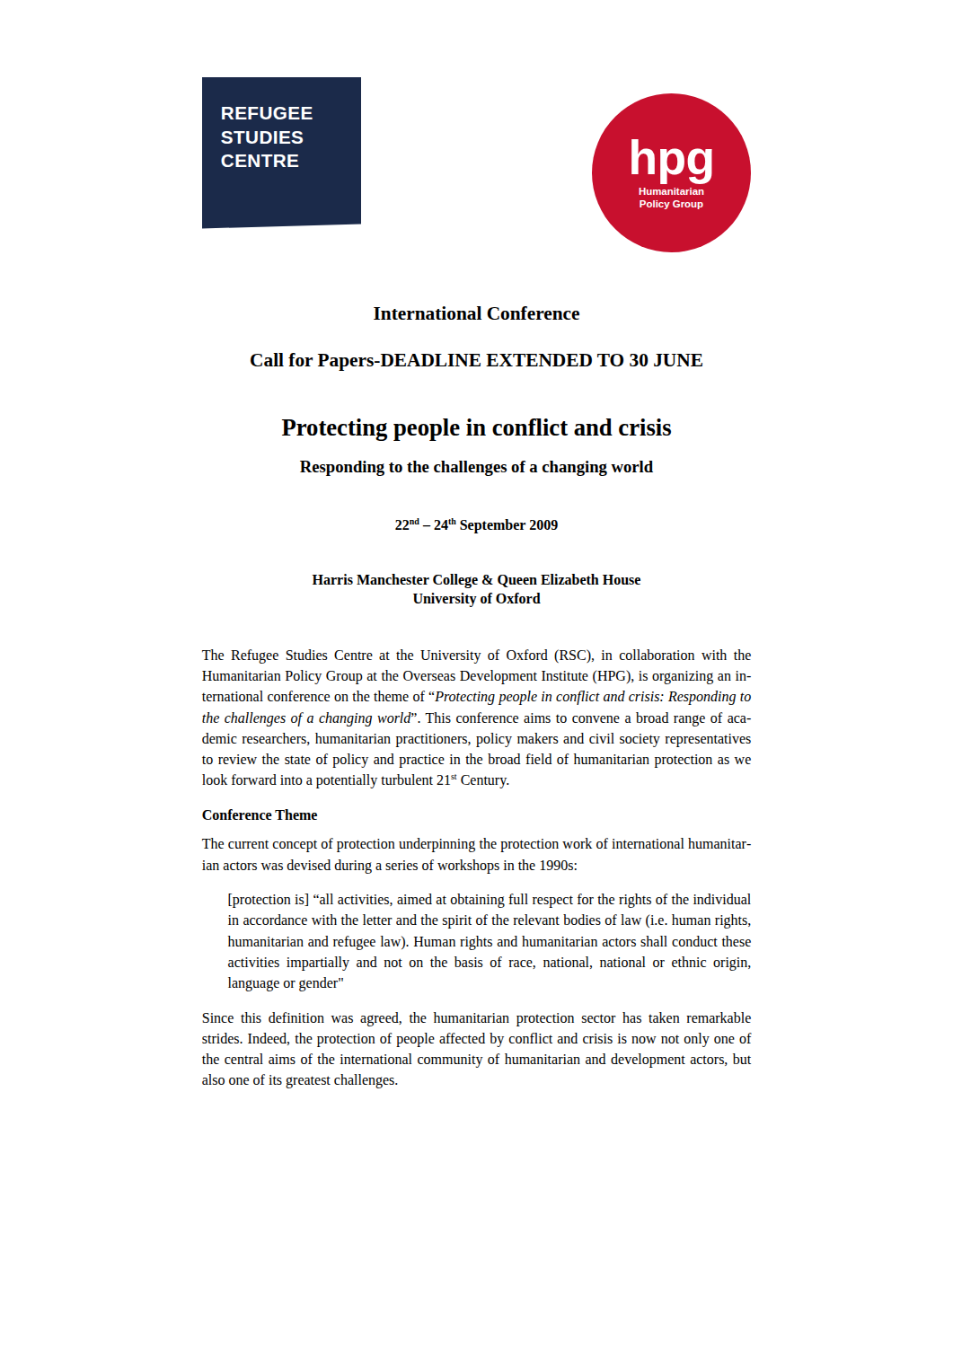REFUGEE
STUDIES
CENTRE
hpg
Humanitarian
Policy Group
International Conference
Call for Papers-DEADLINE EXTENDED TO 30 JUNE
Protecting people in conflict and crisis
Responding to the challenges of a changing world
22nd – 24th September 2009
Harris Manchester College & Queen Elizabeth House
University of Oxford
The Refugee Studies Centre at the University of Oxford (RSC), in collaboration with the Humanitarian Policy Group at the Overseas Development Institute (HPG), is organizing an international conference on the theme of “Protecting people in conflict and crisis: Responding to the challenges of a changing world”. This conference aims to convene a broad range of academic researchers, humanitarian practitioners, policy makers and civil society representatives to review the state of policy and practice in the broad field of humanitarian protection as we look forward into a potentially turbulent 21st Century.
Conference Theme
The current concept of protection underpinning the protection work of international humanitarian actors was devised during a series of workshops in the 1990s:
[protection is] “all activities, aimed at obtaining full respect for the rights of the individual in accordance with the letter and the spirit of the relevant bodies of law (i.e. human rights, humanitarian and refugee law). Human rights and humanitarian actors shall conduct these activities impartially and not on the basis of race, national, national or ethnic origin, language or gender"
Since this definition was agreed, the humanitarian protection sector has taken remarkable strides. Indeed, the protection of people affected by conflict and crisis is now not only one of the central aims of the international community of humanitarian and development actors, but also one of its greatest challenges.